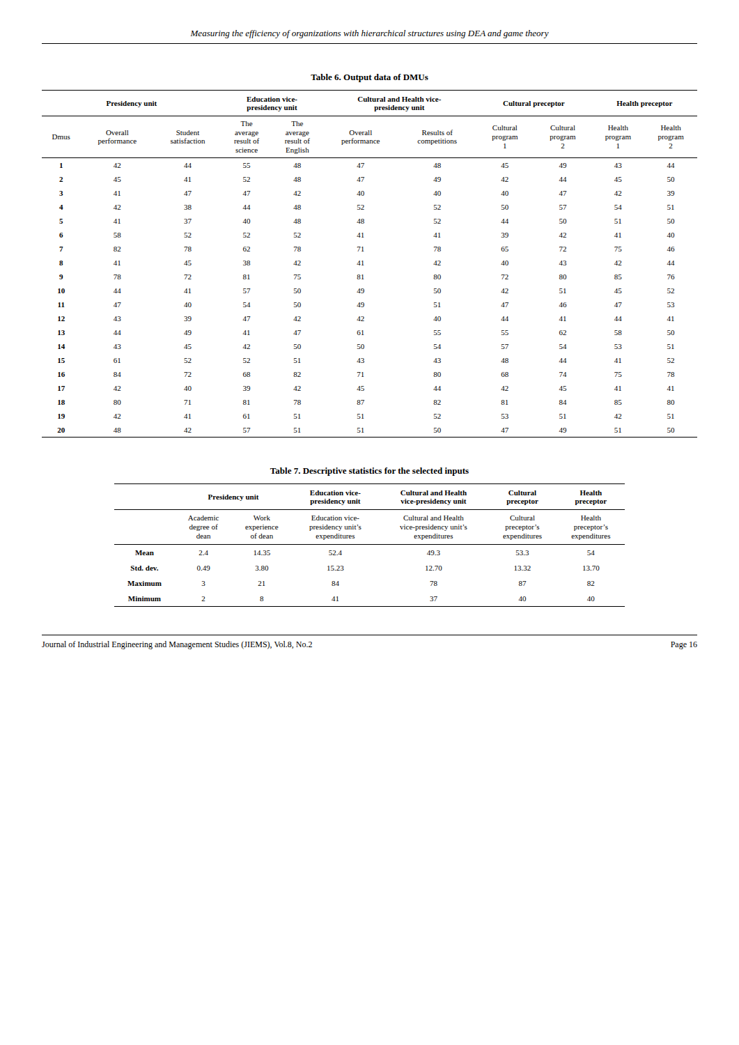Measuring the efficiency of organizations with hierarchical structures using DEA and game theory
Table 6. Output data of DMUs
| Presidency unit | Education vice- presidency unit | Cultural and Health vice- presidency unit | Cultural preceptor | Health preceptor |
| --- | --- | --- | --- | --- |
| Dmus | Overall performance | Student satisfaction | The average result of science | The average result of English | Overall performance | Results of competitions | Cultural program 1 | Cultural program 2 | Health program 1 | Health program 2 |
| 1 | 42 | 44 | 55 | 48 | 47 | 48 | 45 | 49 | 43 | 44 |
| 2 | 45 | 41 | 52 | 48 | 47 | 49 | 42 | 44 | 45 | 50 |
| 3 | 41 | 47 | 47 | 42 | 40 | 40 | 40 | 47 | 42 | 39 |
| 4 | 42 | 38 | 44 | 48 | 52 | 52 | 50 | 57 | 54 | 51 |
| 5 | 41 | 37 | 40 | 48 | 48 | 52 | 44 | 50 | 51 | 50 |
| 6 | 58 | 52 | 52 | 52 | 41 | 41 | 39 | 42 | 41 | 40 |
| 7 | 82 | 78 | 62 | 78 | 71 | 78 | 65 | 72 | 75 | 46 |
| 8 | 41 | 45 | 38 | 42 | 41 | 42 | 40 | 43 | 42 | 44 |
| 9 | 78 | 72 | 81 | 75 | 81 | 80 | 72 | 80 | 85 | 76 |
| 10 | 44 | 41 | 57 | 50 | 49 | 50 | 42 | 51 | 45 | 52 |
| 11 | 47 | 40 | 54 | 50 | 49 | 51 | 47 | 46 | 47 | 53 |
| 12 | 43 | 39 | 47 | 42 | 42 | 40 | 44 | 41 | 44 | 41 |
| 13 | 44 | 49 | 41 | 47 | 61 | 55 | 55 | 62 | 58 | 50 |
| 14 | 43 | 45 | 42 | 50 | 50 | 54 | 57 | 54 | 53 | 51 |
| 15 | 61 | 52 | 52 | 51 | 43 | 43 | 48 | 44 | 41 | 52 |
| 16 | 84 | 72 | 68 | 82 | 71 | 80 | 68 | 74 | 75 | 78 |
| 17 | 42 | 40 | 39 | 42 | 45 | 44 | 42 | 45 | 41 | 41 |
| 18 | 80 | 71 | 81 | 78 | 87 | 82 | 81 | 84 | 85 | 80 |
| 19 | 42 | 41 | 61 | 51 | 51 | 52 | 53 | 51 | 42 | 51 |
| 20 | 48 | 42 | 57 | 51 | 51 | 50 | 47 | 49 | 51 | 50 |
Table 7. Descriptive statistics for the selected inputs
| | Presidency unit | Education vice- presidency unit | Cultural and Health vice-presidency unit | Cultural preceptor | Health preceptor |
| --- | --- | --- | --- | --- | --- |
| | Academic degree of dean | Work experience of dean | Education vice- presidency unit’s expenditures | Cultural and Health vice-presidency unit’s expenditures | Cultural preceptor’s expenditures | Health preceptor’s expenditures |
| Mean | 2.4 | 14.35 | 52.4 | 49.3 | 53.3 | 54 |
| Std. dev. | 0.49 | 3.80 | 15.23 | 12.70 | 13.32 | 13.70 |
| Maximum | 3 | 21 | 84 | 78 | 87 | 82 |
| Minimum | 2 | 8 | 41 | 37 | 40 | 40 |
Journal of Industrial Engineering and Management Studies (JIEMS), Vol.8, No.2 Page 16